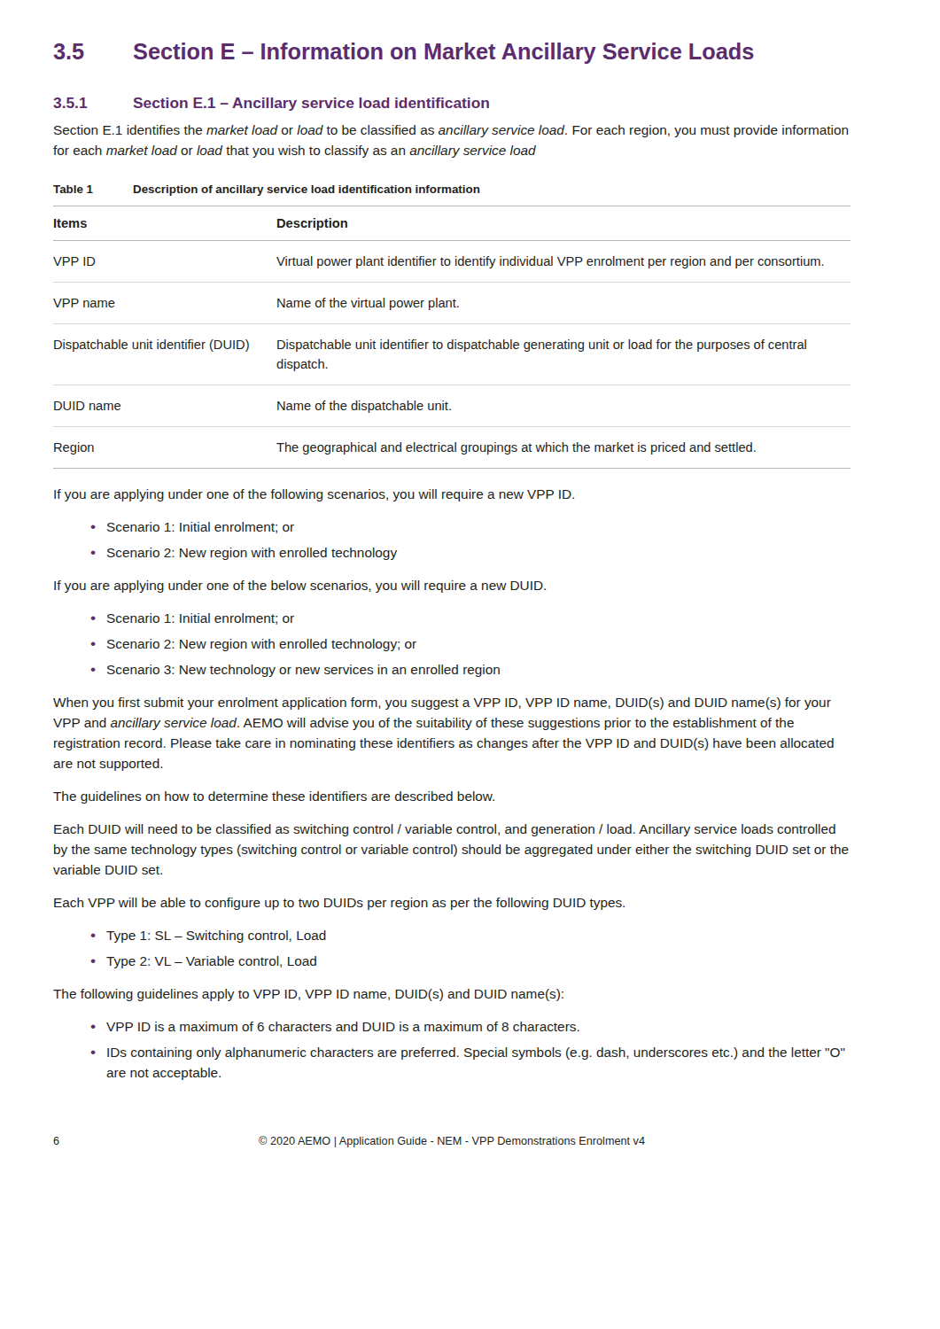3.5 Section E – Information on Market Ancillary Service Loads
3.5.1 Section E.1 – Ancillary service load identification
Section E.1 identifies the market load or load to be classified as ancillary service load. For each region, you must provide information for each market load or load that you wish to classify as an ancillary service load
Table 1 Description of ancillary service load identification information
| Items | Description |
| --- | --- |
| VPP ID | Virtual power plant identifier to identify individual VPP enrolment per region and per consortium. |
| VPP name | Name of the virtual power plant. |
| Dispatchable unit identifier (DUID) | Dispatchable unit identifier to dispatchable generating unit or load for the purposes of central dispatch. |
| DUID name | Name of the dispatchable unit. |
| Region | The geographical and electrical groupings at which the market is priced and settled. |
If you are applying under one of the following scenarios, you will require a new VPP ID.
Scenario 1: Initial enrolment; or
Scenario 2: New region with enrolled technology
If you are applying under one of the below scenarios, you will require a new DUID.
Scenario 1: Initial enrolment; or
Scenario 2: New region with enrolled technology; or
Scenario 3: New technology or new services in an enrolled region
When you first submit your enrolment application form, you suggest a VPP ID, VPP ID name, DUID(s) and DUID name(s) for your VPP and ancillary service load. AEMO will advise you of the suitability of these suggestions prior to the establishment of the registration record. Please take care in nominating these identifiers as changes after the VPP ID and DUID(s) have been allocated are not supported.
The guidelines on how to determine these identifiers are described below.
Each DUID will need to be classified as switching control / variable control, and generation / load. Ancillary service loads controlled by the same technology types (switching control or variable control) should be aggregated under either the switching DUID set or the variable DUID set.
Each VPP will be able to configure up to two DUIDs per region as per the following DUID types.
Type 1: SL – Switching control, Load
Type 2: VL – Variable control, Load
The following guidelines apply to VPP ID, VPP ID name, DUID(s) and DUID name(s):
VPP ID is a maximum of 6 characters and DUID is a maximum of 8 characters.
IDs containing only alphanumeric characters are preferred. Special symbols (e.g. dash, underscores etc.) and the letter "O" are not acceptable.
6 © 2020 AEMO | Application Guide - NEM - VPP Demonstrations Enrolment v4